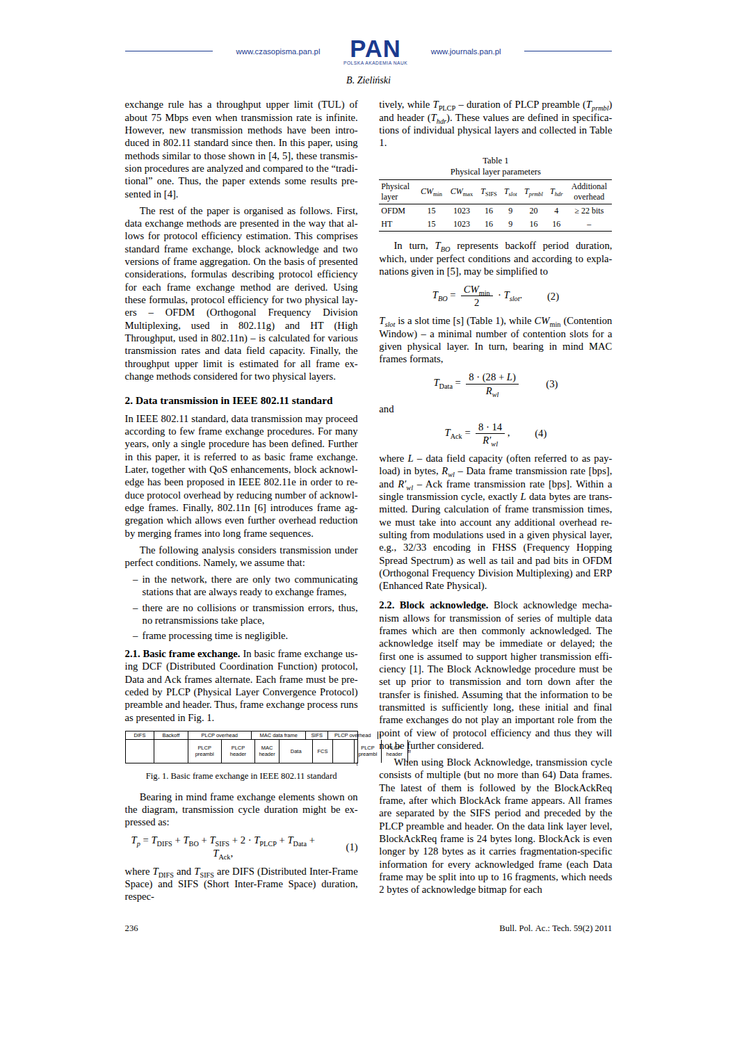www.czasopisma.pan.pl
PAN
POLSKA AKADEMIA NAUK
www.journals.pan.pl
B. Zieliński
exchange rule has a throughput upper limit (TUL) of about 75 Mbps even when transmission rate is infinite. However, new transmission methods have been introduced in 802.11 standard since then. In this paper, using methods similar to those shown in [4, 5], these transmission procedures are analyzed and compared to the “traditional” one. Thus, the paper extends some results presented in [4].
The rest of the paper is organised as follows. First, data exchange methods are presented in the way that allows for protocol efficiency estimation. This comprises standard frame exchange, block acknowledge and two versions of frame aggregation. On the basis of presented considerations, formulas describing protocol efficiency for each frame exchange method are derived. Using these formulas, protocol efficiency for two physical layers – OFDM (Orthogonal Frequency Division Multiplexing, used in 802.11g) and HT (High Throughput, used in 802.11n) – is calculated for various transmission rates and data field capacity. Finally, the throughput upper limit is estimated for all frame exchange methods considered for two physical layers.
2. Data transmission in IEEE 802.11 standard
In IEEE 802.11 standard, data transmission may proceed according to few frame exchange procedures. For many years, only a single procedure has been defined. Further in this paper, it is referred to as basic frame exchange. Later, together with QoS enhancements, block acknowledge has been proposed in IEEE 802.11e in order to reduce protocol overhead by reducing number of acknowledge frames. Finally, 802.11n [6] introduces frame aggregation which allows even further overhead reduction by merging frames into long frame sequences.
The following analysis considers transmission under perfect conditions. Namely, we assume that:
in the network, there are only two communicating stations that are always ready to exchange frames,
there are no collisions or transmission errors, thus, no retransmissions take place,
frame processing time is negligible.
2.1. Basic frame exchange. In basic frame exchange using DCF (Distributed Coordination Function) protocol, Data and Ack frames alternate. Each frame must be preceded by PLCP (Physical Layer Convergence Protocol) preamble and header. Thus, frame exchange process runs as presented in Fig. 1.
DIFS
Backoff
PLCP overhead
MAC data frame
SIFS
PLCP overhead
MAC Ack
PLCP
preambl
PLCP
header
MAC
header
Data
FCS
PLCP
preambl
PLCP
header
Ack frame
t
Fig. 1. Basic frame exchange in IEEE 802.11 standard
Bearing in mind frame exchange elements shown on the diagram, transmission cycle duration might be expressed as:
Tp = TDIFS + TBO + TSIFS + 2 · TPLCP + TData + TAck,
(1)
where TDIFS and TSIFS are DIFS (Distributed Inter-Frame Space) and SIFS (Short Inter-Frame Space) duration, respec-
tively, while TPLCP – duration of PLCP preamble (Tprmbl) and header (Thdr). These values are defined in specifications of individual physical layers and collected in Table 1.
Table 1 Physical layer parameters
| Physical layer | CW min | CW max | T SIFS | T slot | T prmbl | T hdr | Additional overhead |
| --- | --- | --- | --- | --- | --- | --- | --- |
| OFDM | 15 | 1023 | 16 | 9 | 20 | 4 | ≥ 22 bits |
| HT | 15 | 1023 | 16 | 9 | 16 | 16 | – |
In turn, TBO represents backoff period duration, which, under perfect conditions and according to explanations given in [5], may be simplified to
TBO = CWmin 2 · Tslot.
(2)
Tslot is a slot time [s] (Table 1), while CWmin (Contention Window) – a minimal number of contention slots for a given physical layer. In turn, bearing in mind MAC frames formats,
TData = 8 · (28 + L) Rwl
(3)
and
TAck = 8 · 14 R′wl,
(4)
where L – data field capacity (often referred to as payload) in bytes, Rwl – Data frame transmission rate [bps], and R′wl – Ack frame transmission rate [bps]. Within a single transmission cycle, exactly L data bytes are transmitted. During calculation of frame transmission times, we must take into account any additional overhead resulting from modulations used in a given physical layer, e.g., 32/33 encoding in FHSS (Frequency Hopping Spread Spectrum) as well as tail and pad bits in OFDM (Orthogonal Frequency Division Multiplexing) and ERP (Enhanced Rate Physical).
2.2. Block acknowledge. Block acknowledge mechanism allows for transmission of series of multiple data frames which are then commonly acknowledged. The acknowledge itself may be immediate or delayed; the first one is assumed to support higher transmission efficiency [1]. The Block Acknowledge procedure must be set up prior to transmission and torn down after the transfer is finished. Assuming that the information to be transmitted is sufficiently long, these initial and final frame exchanges do not play an important role from the point of view of protocol efficiency and thus they will not be further considered.
When using Block Acknowledge, transmission cycle consists of multiple (but no more than 64) Data frames. The latest of them is followed by the BlockAckReq frame, after which BlockAck frame appears. All frames are separated by the SIFS period and preceded by the PLCP preamble and header. On the data link layer level, BlockAckReq frame is 24 bytes long. BlockAck is even longer by 128 bytes as it carries fragmentation-specific information for every acknowledged frame (each Data frame may be split into up to 16 fragments, which needs 2 bytes of acknowledge bitmap for each
236
Bull. Pol. Ac.: Tech. 59(2) 2011